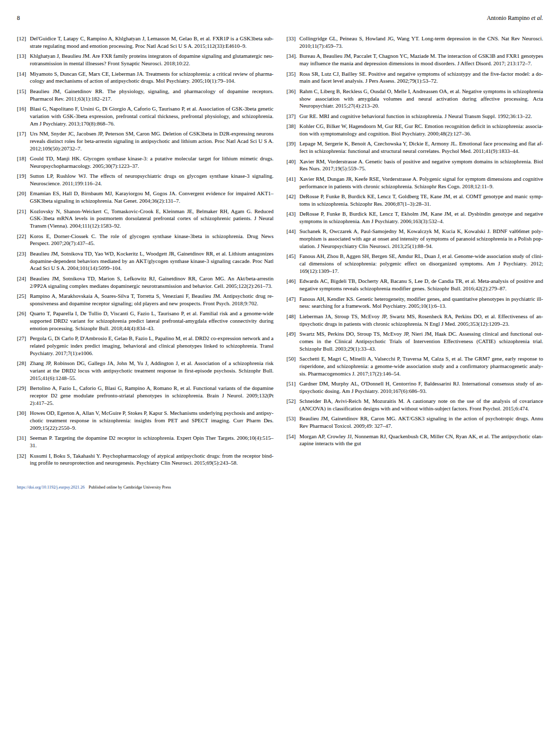8
Antonio Rampino et al.
[12] Del'Guidice T, Latapy C, Rampino A, Khlghatyan J, Lemasson M, Gelao B, et al. FXR1P is a GSK3beta substrate regulating mood and emotion processing. Proc Natl Acad Sci U S A. 2015;112(33):E4610–9.
[13] Khlghatyan J, Beaulieu JM. Are FXR family proteins integrators of dopamine signaling and glutamatergic neurotransmission in mental illnesses? Front Synaptic Neurosci. 2018;10:22.
[14] Miyamoto S, Duncan GE, Marx CE, Lieberman JA. Treatments for schizophrenia: a critical review of pharmacology and mechanisms of action of antipsychotic drugs. Mol Psychiatry. 2005;10(1):79–104.
[15] Beaulieu JM, Gainetdinov RR. The physiology, signaling, and pharmacology of dopamine receptors. Pharmacol Rev. 2011;63(1):182–217.
[16] Blasi G, Napolitano F, Ursini G, Di Giorgio A, Caforio G, Taurisano P, et al. Association of GSK-3beta genetic variation with GSK-3beta expression, prefrontal cortical thickness, prefrontal physiology, and schizophrenia. Am J Psychiatry. 2013;170(8):868–76.
[17] Urs NM, Snyder JC, Jacobsen JP, Peterson SM, Caron MG. Deletion of GSK3beta in D2R-expressing neurons reveals distinct roles for beta-arrestin signaling in antipsychotic and lithium action. Proc Natl Acad Sci U S A. 2012;109(50):20732–7.
[18] Gould TD, Manji HK. Glycogen synthase kinase-3: a putative molecular target for lithium mimetic drugs. Neuropsychopharmacology. 2005;30(7):1223–37.
[19] Sutton LP, Rushlow WJ. The effects of neuropsychiatric drugs on glycogen synthase kinase-3 signaling. Neuroscience. 2011;199:116–24.
[20] Emamian ES, Hall D, Birnbaum MJ, Karayiorgou M, Gogos JA. Convergent evidence for impaired AKT1–GSK3beta signaling in schizophrenia. Nat Genet. 2004;36(2):131–7.
[21] Kozlovsky N, Shanon-Weickert C, Tomaskovic-Crook E, Kleinman JE, Belmaker RH, Agam G. Reduced GSK-3beta mRNA levels in postmortem dorsolateral prefrontal cortex of schizophrenic patients. J Neural Transm (Vienna). 2004;111(12):1583–92.
[22] Koros E, Dorner-Ciossek C. The role of glycogen synthase kinase-3beta in schizophrenia. Drug News Perspect. 2007;20(7):437–45.
[23] Beaulieu JM, Sotnikova TD, Yao WD, Kockeritz L, Woodgett JR, Gainetdinov RR, et al. Lithium antagonizes dopamine-dependent behaviors mediated by an AKT/glycogen synthase kinase-3 signaling cascade. Proc Natl Acad Sci U S A. 2004;101(14):5099–104.
[24] Beaulieu JM, Sotnikova TD, Marion S, Lefkowitz RJ, Gainetdinov RR, Caron MG. An Akt/beta-arrestin 2/PP2A signaling complex mediates dopaminergic neurotransmission and behavior. Cell. 2005;122(2):261–73.
[25] Rampino A, Marakhovskaia A, Soares-Silva T, Torretta S, Veneziani F, Beaulieu JM. Antipsychotic drug responsiveness and dopamine receptor signaling; old players and new prospects. Front Psych. 2018;9:702.
[26] Quarto T, Paparella I, De Tullio D, Viscanti G, Fazio L, Taurisano P, et al. Familial risk and a genome-wide supported DRD2 variant for schizophrenia predict lateral prefrontal-amygdala effective connectivity during emotion processing. Schizophr Bull. 2018;44(4):834–43.
[27] Pergola G, Di Carlo P, D'Ambrosio E, Gelao B, Fazio L, Papalino M, et al. DRD2 co-expression network and a related polygenic index predict imaging, behavioral and clinical phenotypes linked to schizophrenia. Transl Psychiatry. 2017;7(1):e1006.
[28] Zhang JP, Robinson DG, Gallego JA, John M, Yu J, Addington J, et al. Association of a schizophrenia risk variant at the DRD2 locus with antipsychotic treatment response in first-episode psychosis. Schizophr Bull. 2015;41(6):1248–55.
[29] Bertolino A, Fazio L, Caforio G, Blasi G, Rampino A, Romano R, et al. Functional variants of the dopamine receptor D2 gene modulate prefronto-striatal phenotypes in schizophrenia. Brain J Neurol. 2009;132(Pt 2):417–25.
[30] Howes OD, Egerton A, Allan V, McGuire P, Stokes P, Kapur S. Mechanisms underlying psychosis and antipsychotic treatment response in schizophrenia: insights from PET and SPECT imaging. Curr Pharm Des. 2009;15(22):2550–9.
[31] Seeman P. Targeting the dopamine D2 receptor in schizophrenia. Expert Opin Ther Targets. 2006;10(4):515–31.
[32] Kusumi I, Boku S, Takahashi Y. Psychopharmacology of atypical antipsychotic drugs: from the receptor binding profile to neuroprotection and neurogenesis. Psychiatry Clin Neurosci. 2015;69(5):243–58.
[33] Collingridge GL, Peineau S, Howland JG, Wang YT. Long-term depression in the CNS. Nat Rev Neurosci. 2010;11(7):459–73.
[34]. Bureau A, Beaulieu JM, Paccalet T, Chagnon YC, Maziade M. The interaction of GSK3B and FXR1 genotypes may influence the mania and depression dimensions in mood disorders. J Affect Disord. 2017; 213:172–7.
[35] Ross SR, Lutz CJ, Bailley SE. Positive and negative symptoms of schizotypy and the five-factor model: a domain and facet level analysis. J Pers Assess. 2002;79(1):53–72.
[36] Rahm C, Liberg B, Reckless G, Ousdal O, Melle I, Andreassen OA, et al. Negative symptoms in schizophrenia show association with amygdala volumes and neural activation during affective processing. Acta Neuropsychiatr. 2015;27(4):213–20.
[37] Gur RE. MRI and cognitive behavioral function in schizophrenia. J Neural Transm Suppl. 1992;36:13–22.
[38] Kohler CG, Bilker W, Hagendoorn M, Gur RE, Gur RC. Emotion recognition deficit in schizophrenia: association with symptomatology and cognition. Biol Psychiatry. 2000;48(2):127–36.
[39] Lepage M, Sergerie K, Benoit A, Czechowska Y, Dickie E, Armony JL. Emotional face processing and flat affect in schizophrenia: functional and structural neural correlates. Psychol Med. 2011;41(9):1833–44.
[40] Xavier RM, Vorderstrasse A. Genetic basis of positive and negative symptom domains in schizophrenia. Biol Res Nurs. 2017;19(5):559–75.
[41] Xavier RM, Dungan JR, Keefe RSE, Vorderstrasse A. Polygenic signal for symptom dimensions and cognitive performance in patients with chronic schizophrenia. Schizophr Res Cogn. 2018;12:11–9.
[42] DeRosse P, Funke B, Burdick KE, Lencz T, Goldberg TE, Kane JM, et al. COMT genotype and manic symptoms in schizophrenia. Schizophr Res. 2006;87(1–3):28–31.
[43] DeRosse P, Funke B, Burdick KE, Lencz T, Ekholm JM, Kane JM, et al. Dysbindin genotype and negative symptoms in schizophrenia. Am J Psychiatry. 2006;163(3):532–4.
[44] Suchanek R, Owczarek A, Paul-Samojedny M, Kowalczyk M, Kucia K, Kowalski J. BDNF val66met polymorphism is associated with age at onset and intensity of symptoms of paranoid schizophrenia in a Polish population. J Neuropsychiatry Clin Neurosci. 2013;25(1):88–94.
[45] Fanous AH, Zhou B, Aggen SH, Bergen SE, Amdur RL, Duan J, et al. Genome-wide association study of clinical dimensions of schizophrenia: polygenic effect on disorganized symptoms. Am J Psychiatry. 2012; 169(12):1309–17.
[46] Edwards AC, Bigdeli TB, Docherty AR, Bacanu S, Lee D, de Candia TR, et al. Meta-analysis of positive and negative symptoms reveals schizophrenia modifier genes. Schizophr Bull. 2016;42(2):279–87.
[47] Fanous AH, Kendler KS. Genetic heterogeneity, modifier genes, and quantitative phenotypes in psychiatric illness: searching for a framework. Mol Psychiatry. 2005;10(1):6–13.
[48] Lieberman JA, Stroup TS, McEvoy JP, Swartz MS, Rosenheck RA, Perkins DO, et al. Effectiveness of antipsychotic drugs in patients with chronic schizophrenia. N Engl J Med. 2005;353(12):1209–23.
[49] Swartz MS, Perkins DO, Stroup TS, McEvoy JP, Nieri JM, Haak DC. Assessing clinical and functional outcomes in the Clinical Antipsychotic Trials of Intervention Effectiveness (CATIE) schizophrenia trial. Schizophr Bull. 2003;29(1):33–43.
[50] Sacchetti E, Magri C, Minelli A, Valsecchi P, Traversa M, Calza S, et al. The GRM7 gene, early response to risperidone, and schizophrenia: a genome-wide association study and a confirmatory pharmacogenetic analysis. Pharmacogenomics J. 2017;17(2):146–54.
[51] Gardner DM, Murphy AL, O'Donnell H, Centorrino F, Baldessarini RJ. International consensus study of antipsychotic dosing. Am J Psychiatry. 2010;167(6):686–93.
[52] Schneider BA, Avivi-Reich M, Mozuraitis M. A cautionary note on the use of the analysis of covariance (ANCOVA) in classification designs with and without within-subject factors. Front Psychol. 2015;6:474.
[53] Beaulieu JM, Gainetdinov RR, Caron MG. AKT/GSK3 signaling in the action of psychotropic drugs. Annu Rev Pharmacol Toxicol. 2009;49: 327–47.
[54] Morgan AP, Crowley JJ, Nonneman RJ, Quackenbush CR, Miller CN, Ryan AK, et al. The antipsychotic olanzapine interacts with the gut
https://doi.org/10.1192/j.eurpsy.2021.26 Published online by Cambridge University Press